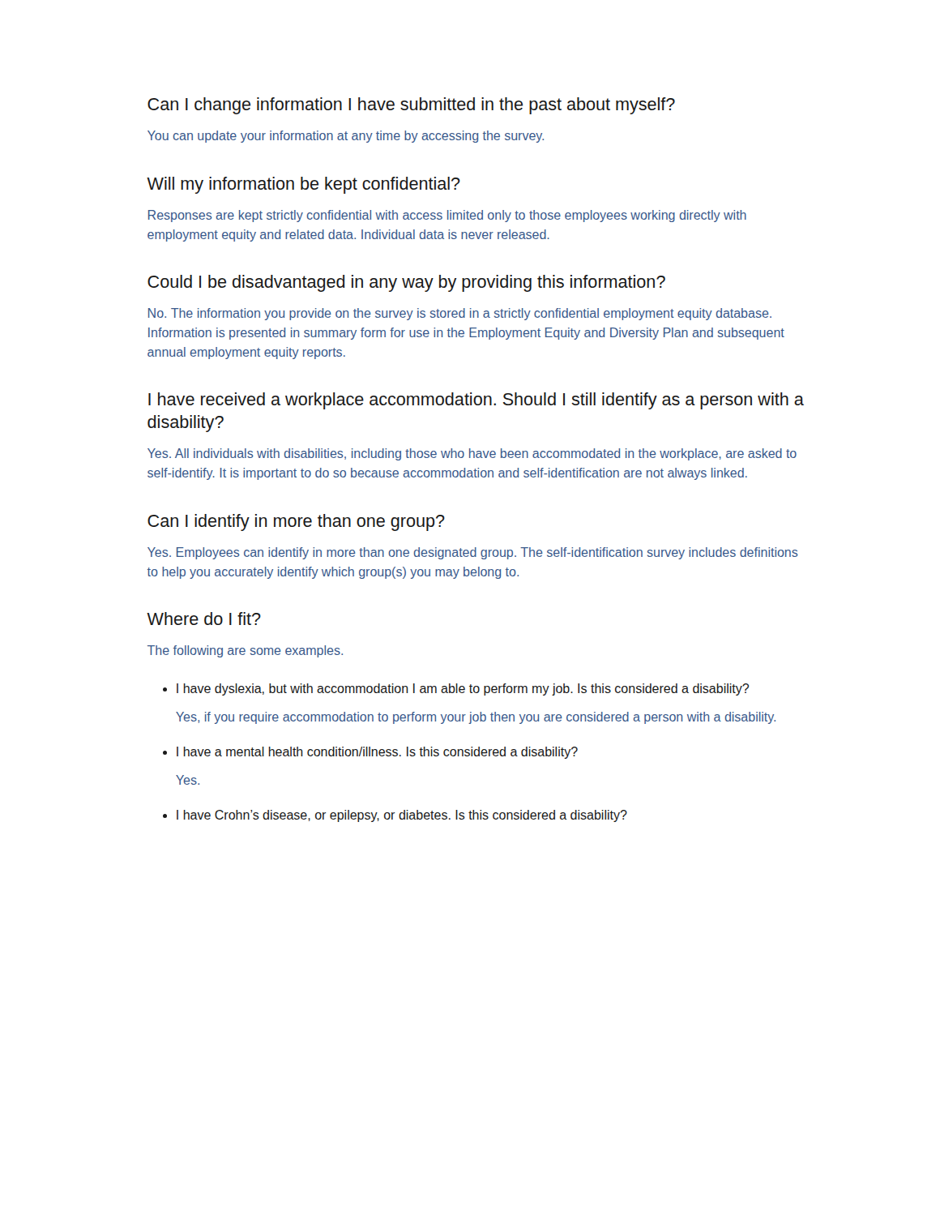Can I change information I have submitted in the past about myself?
You can update your information at any time by accessing the survey.
Will my information be kept confidential?
Responses are kept strictly confidential with access limited only to those employees working directly with employment equity and related data. Individual data is never released.
Could I be disadvantaged in any way by providing this information?
No. The information you provide on the survey is stored in a strictly confidential employment equity database. Information is presented in summary form for use in the Employment Equity and Diversity Plan and subsequent annual employment equity reports.
I have received a workplace accommodation. Should I still identify as a person with a disability?
Yes. All individuals with disabilities, including those who have been accommodated in the workplace, are asked to self-identify. It is important to do so because accommodation and self-identification are not always linked.
Can I identify in more than one group?
Yes. Employees can identify in more than one designated group. The self-identification survey includes definitions to help you accurately identify which group(s) you may belong to.
Where do I fit?
The following are some examples.
I have dyslexia, but with accommodation I am able to perform my job. Is this considered a disability?
Yes, if you require accommodation to perform your job then you are considered a person with a disability.
I have a mental health condition/illness. Is this considered a disability?
Yes.
I have Crohn’s disease, or epilepsy, or diabetes. Is this considered a disability?